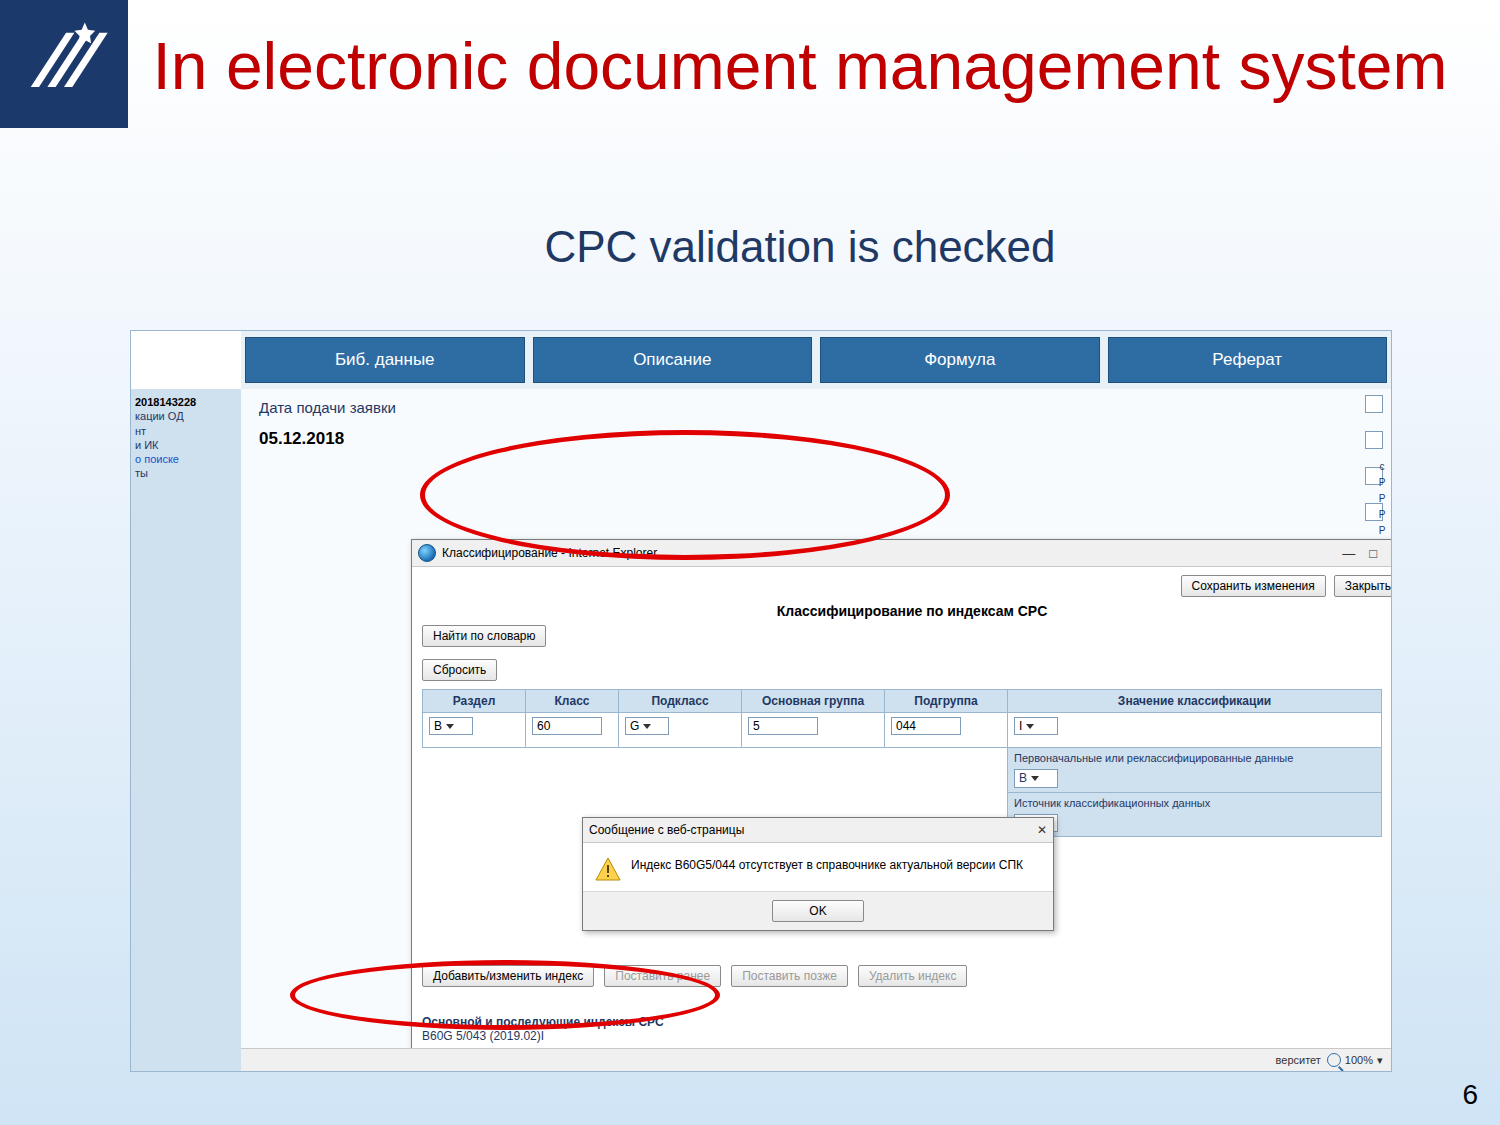In electronic document management system
CPC validation is checked
Биб. данные
Описание
Формула
Реферат
2018143228
кации ОД
нт
и ИК
о поиске
ты
Дата подачи заявки
05.12.2018
с
Р
Р
Р
Р
Р
Н
З
Н
Классифицирование - Internet Explorer —□✕
Сохранить изменения Закрыть
Классифицирование по индексам CPC
Найти по словарю Сбросить
| Раздел | Класс | Подкласс | Основная группа | Подгруппа | Значение классификации |
| --- | --- | --- | --- | --- | --- |
| B | 60 | G | 5 | 044 | I |
| | Первоначальные или реклассифицированные данные B |
| | Источник классификационных данных H |
Сообщение с веб-страницы✕
Индекс B60G5/044 отсутствует в справочнике актуальной версии СПК
OK
Добавить/изменить индекс Поставить ранее Поставить позже Удалить индекс
Основной и последующие индексы CPC
B60G 5/043 (2019.02)I
верситет 100% ▾
6